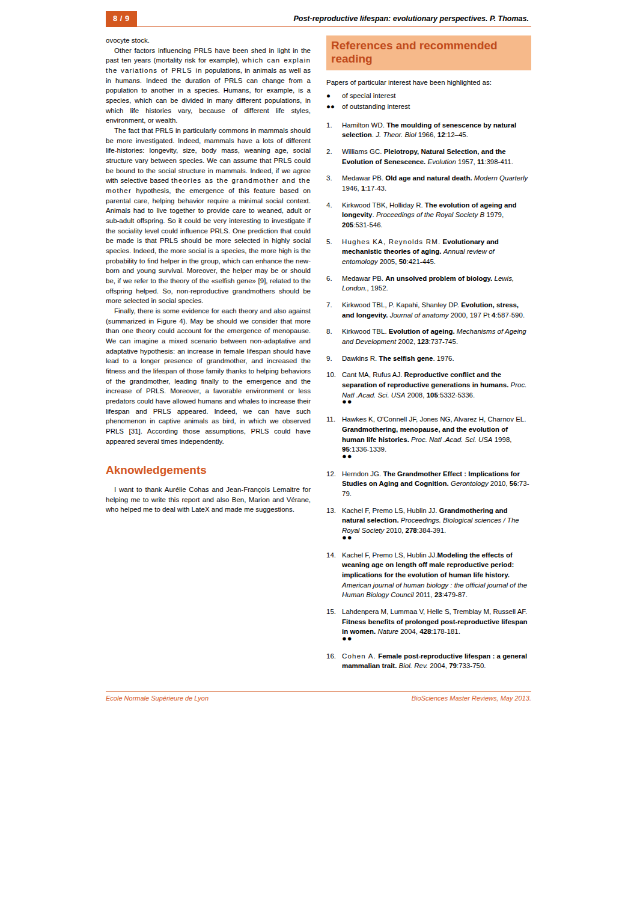8 / 9
Post-reproductive lifespan: evolutionary perspectives. P. Thomas.
ovocyte stock.
Other factors influencing PRLS have been shed in light in the past ten years (mortality risk for example), which can explain the variations of PRLS in populations, in animals as well as in humans. Indeed the duration of PRLS can change from a population to another in a species. Humans, for example, is a species, which can be divided in many different populations, in which life histories vary, because of different life styles, environment, or wealth.
The fact that PRLS in particularly commons in mammals should be more investigated. Indeed, mammals have a lots of different life-histories: longevity, size, body mass, weaning age, social structure vary between species. We can assume that PRLS could be bound to the social structure in mammals. Indeed, if we agree with selective based theories as the grandmother and the mother hypothesis, the emergence of this feature based on parental care, helping behavior require a minimal social context. Animals had to live together to provide care to weaned, adult or sub-adult offspring. So it could be very interesting to investigate if the sociality level could influence PRLS. One prediction that could be made is that PRLS should be more selected in highly social species. Indeed, the more social is a species, the more high is the probability to find helper in the group, which can enhance the new-born and young survival. Moreover, the helper may be or should be, if we refer to the theory of the «selfish gene» [9], related to the offspring helped. So, non-reproductive grandmothers should be more selected in social species.
Finally, there is some evidence for each theory and also against (summarized in Figure 4). May be should we consider that more than one theory could account for the emergence of menopause. We can imagine a mixed scenario between non-adaptative and adaptative hypothesis: an increase in female lifespan should have lead to a longer presence of grandmother, and increased the fitness and the lifespan of those family thanks to helping behaviors of the grandmother, leading finally to the emergence and the increase of PRLS. Moreover, a favorable environment or less predators could have allowed humans and whales to increase their lifespan and PRLS appeared. Indeed, we can have such phenomenon in captive animals as bird, in which we observed PRLS [31]. According those assumptions, PRLS could have appeared several times independently.
Aknowledgements
I want to thank Aurélie Cohas and Jean-François Lemaitre for helping me to write this report and also Ben, Marion and Vérane, who helped me to deal with LateX and made me suggestions.
References and recommended reading
Papers of particular interest have been highlighted as:
●of special interest
●●of outstanding interest
Hamilton WD. The moulding of senescence by natural selection. J. Theor. Biol 1966, 12:12–45.
Williams GC. Pleiotropy, Natural Selection, and the Evolution of Senescence. Evolution 1957, 11:398-411.
Medawar PB. Old age and natural death. Modern Quarterly 1946, 1:17-43.
Kirkwood TBK, Holliday R. The evolution of ageing and longevity. Proceedings of the Royal Society B 1979, 205:531-546.
Hughes KA, Reynolds RM. Evolutionary and mechanistic theories of aging. Annual review of entomology 2005, 50:421-445.
Medawar PB. An unsolved problem of biology. Lewis, London., 1952.
Kirkwood TBL, P. Kapahi, Shanley DP. Evolution, stress, and longevity. Journal of anatomy 2000, 197 Pt 4:587-590.
Kirkwood TBL. Evolution of ageing. Mechanisms of Ageing and Development 2002, 123:737-745.
Dawkins R. The selfish gene. 1976.
Cant MA, Rufus AJ. Reproductive conflict and the separation of reproductive generations in humans. Proc. Natl .Acad. Sci. USA 2008, 105:5332-5336.
●●
Hawkes K, O'Connell JF, Jones NG, Alvarez H, Charnov EL. Grandmothering, menopause, and the evolution of human life histories. Proc. Natl .Acad. Sci. USA 1998, 95:1336-1339.
●●
Herndon JG. The Grandmother Effect : Implications for Studies on Aging and Cognition. Gerontology 2010, 56:73-79.
Kachel F, Premo LS, Hublin JJ. Grandmothering and natural selection. Proceedings. Biological sciences / The Royal Society 2010, 278:384-391.
●●
Kachel F, Premo LS, Hublin JJ.Modeling the effects of weaning age on length off male reproductive period: implications for the evolution of human life history. American journal of human biology : the official journal of the Human Biology Council 2011, 23:479-87.
Lahdenpera M, Lummaa V, Helle S, Tremblay M, Russell AF. Fitness benefits of prolonged post-reproductive lifespan in women. Nature 2004, 428:178-181.
●●
Cohen A. Female post-reproductive lifespan : a general mammalian trait. Biol. Rev. 2004, 79:733-750.
Ecole Normale Supérieure de Lyon
BioSciences Master Reviews, May 2013.